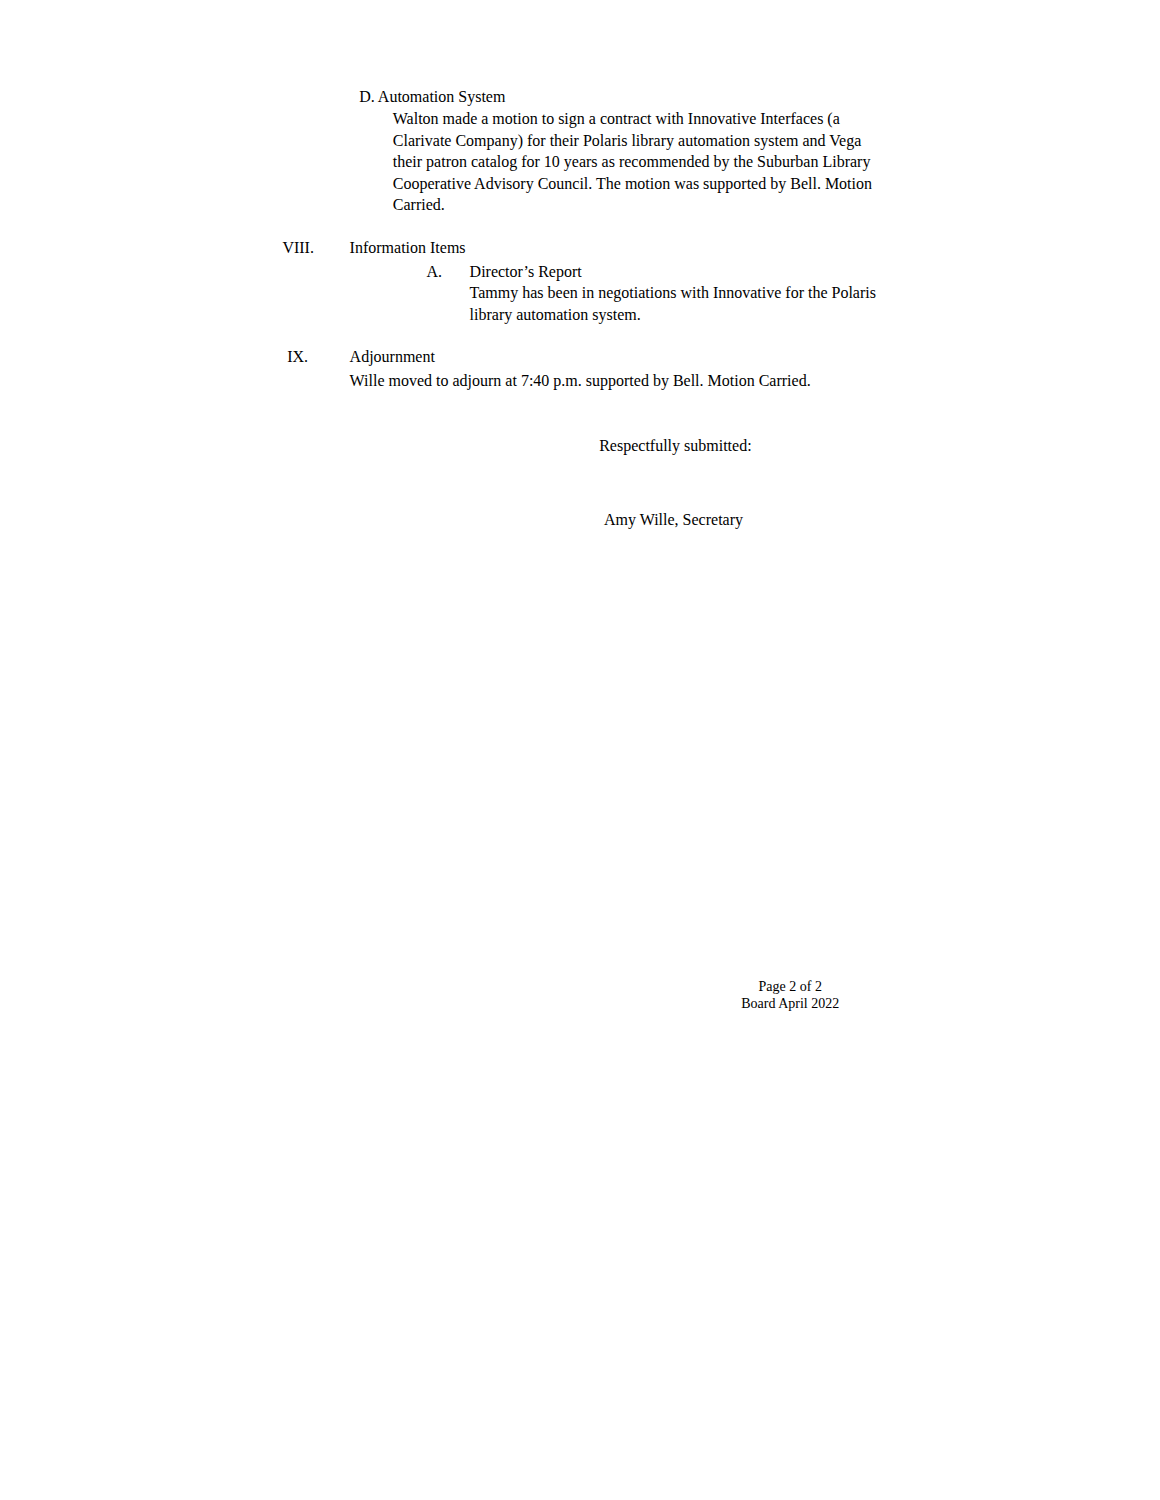D. Automation System
Walton made a motion to sign a contract with Innovative Interfaces (a Clarivate Company) for their Polaris library automation system and Vega their patron catalog for 10 years as recommended by the Suburban Library Cooperative Advisory Council. The motion was supported by Bell. Motion Carried.
VIII.
Information Items
A.
Director’s Report
Tammy has been in negotiations with Innovative for the Polaris library automation system.
IX.
Adjournment
Wille moved to adjourn at 7:40 p.m. supported by Bell. Motion Carried.
Respectfully submitted:
Amy Wille, Secretary
Page 2 of 2
Board April 2022